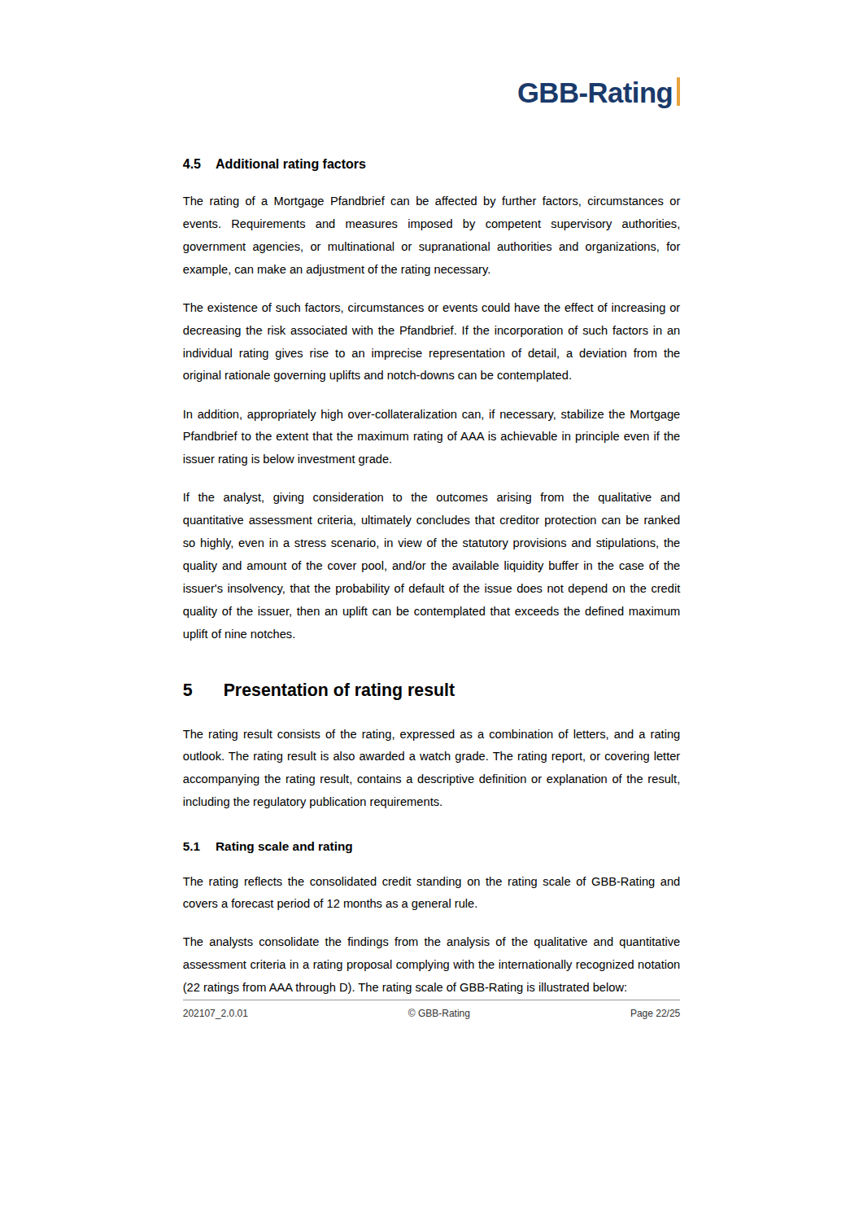GBB-Rating
4.5 Additional rating factors
The rating of a Mortgage Pfandbrief can be affected by further factors, circumstances or events. Requirements and measures imposed by competent supervisory authorities, government agencies, or multinational or supranational authorities and organizations, for example, can make an adjustment of the rating necessary.
The existence of such factors, circumstances or events could have the effect of increasing or decreasing the risk associated with the Pfandbrief. If the incorporation of such factors in an individual rating gives rise to an imprecise representation of detail, a deviation from the original rationale governing uplifts and notch-downs can be contemplated.
In addition, appropriately high over-collateralization can, if necessary, stabilize the Mortgage Pfandbrief to the extent that the maximum rating of AAA is achievable in principle even if the issuer rating is below investment grade.
If the analyst, giving consideration to the outcomes arising from the qualitative and quantitative assessment criteria, ultimately concludes that creditor protection can be ranked so highly, even in a stress scenario, in view of the statutory provisions and stipulations, the quality and amount of the cover pool, and/or the available liquidity buffer in the case of the issuer's insolvency, that the probability of default of the issue does not depend on the credit quality of the issuer, then an uplift can be contemplated that exceeds the defined maximum uplift of nine notches.
5 Presentation of rating result
The rating result consists of the rating, expressed as a combination of letters, and a rating outlook. The rating result is also awarded a watch grade. The rating report, or covering letter accompanying the rating result, contains a descriptive definition or explanation of the result, including the regulatory publication requirements.
5.1 Rating scale and rating
The rating reflects the consolidated credit standing on the rating scale of GBB-Rating and covers a forecast period of 12 months as a general rule.
The analysts consolidate the findings from the analysis of the qualitative and quantitative assessment criteria in a rating proposal complying with the internationally recognized notation (22 ratings from AAA through D). The rating scale of GBB-Rating is illustrated below:
202107_2.0.01 © GBB-Rating Page 22/25